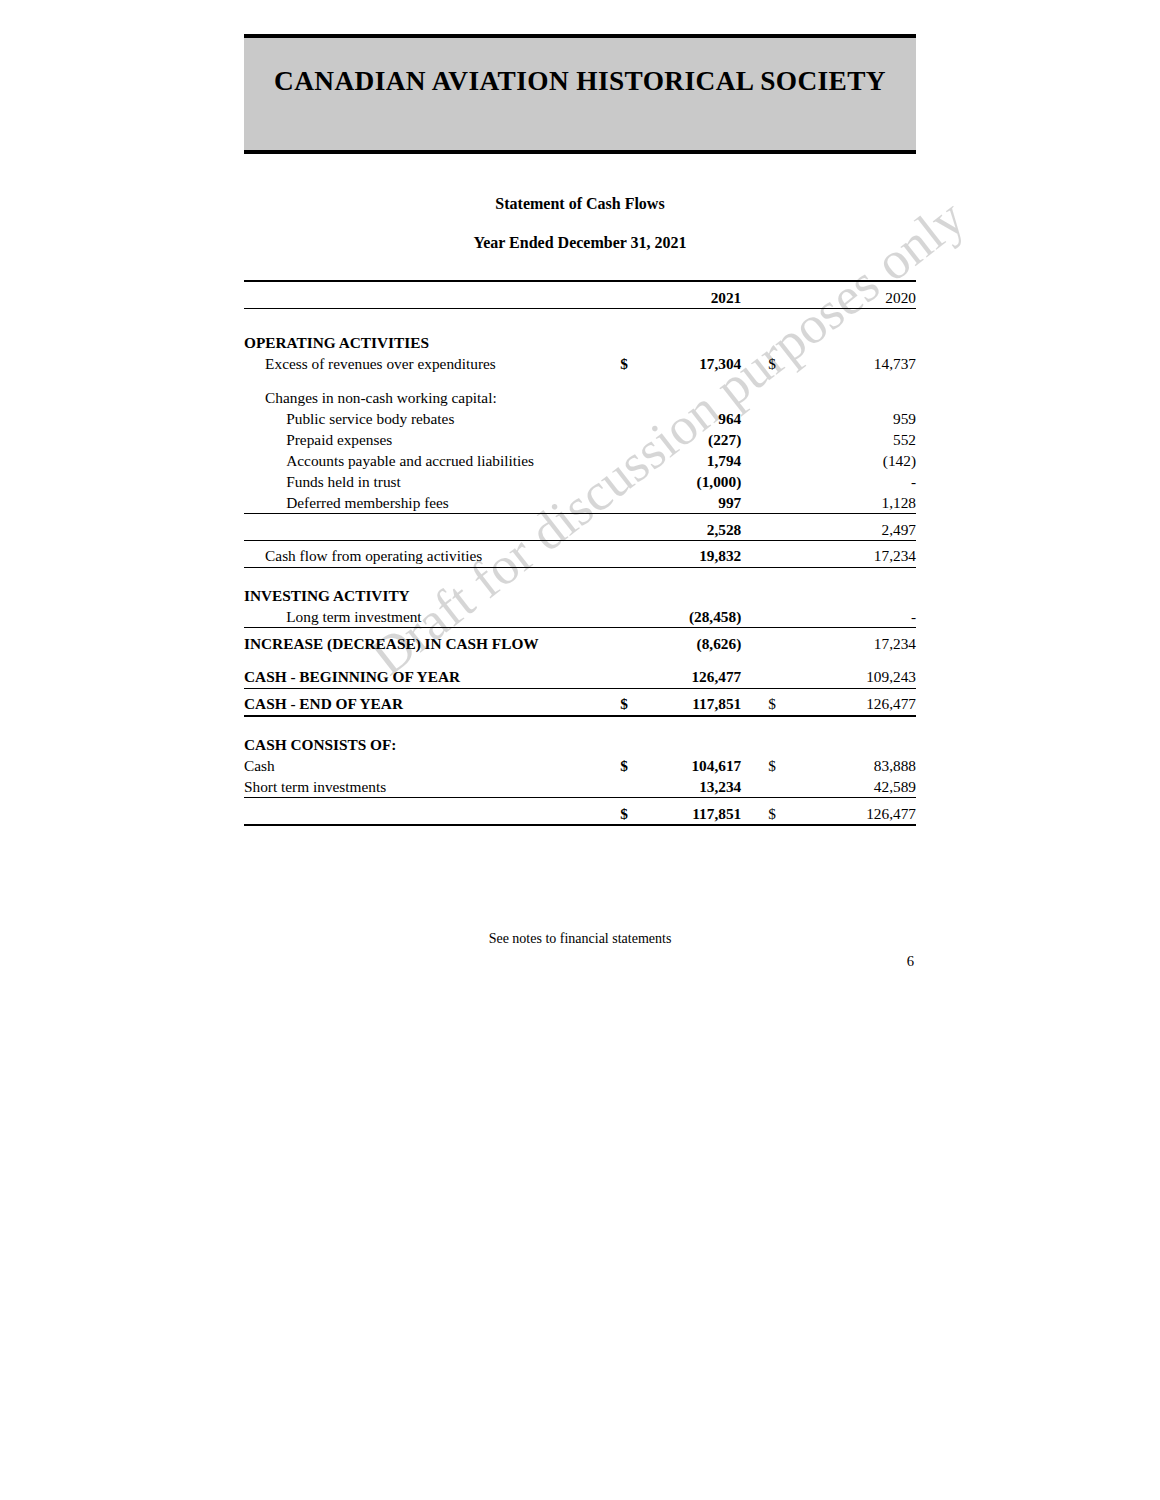CANADIAN AVIATION HISTORICAL SOCIETY
Statement of Cash Flows
Year Ended December 31, 2021
Draft for discussion purposes only
| | | 2021 | | | 2020 |
| OPERATING ACTIVITIES | | | | | |
| Excess of revenues over expenditures | $ | 17,304 | | $ | 14,737 |
| Changes in non-cash working capital: | | | | | |
| Public service body rebates | | 964 | | | 959 |
| Prepaid expenses | | (227) | | | 552 |
| Accounts payable and accrued liabilities | | 1,794 | | | (142) |
| Funds held in trust | | (1,000) | | | - |
| Deferred membership fees | | 997 | | | 1,128 |
| | | 2,528 | | | 2,497 |
| Cash flow from operating activities | | 19,832 | | | 17,234 |
| INVESTING ACTIVITY | | | | | |
| Long term investment | | (28,458) | | | - |
| INCREASE (DECREASE) IN CASH FLOW | | (8,626) | | | 17,234 |
| CASH - BEGINNING OF YEAR | | 126,477 | | | 109,243 |
| CASH - END OF YEAR | $ | 117,851 | | $ | 126,477 |
| CASH CONSISTS OF: | | | | | |
| Cash | $ | 104,617 | | $ | 83,888 |
| Short term investments | | 13,234 | | | 42,589 |
| | $ | 117,851 | | $ | 126,477 |
See notes to financial statements
6